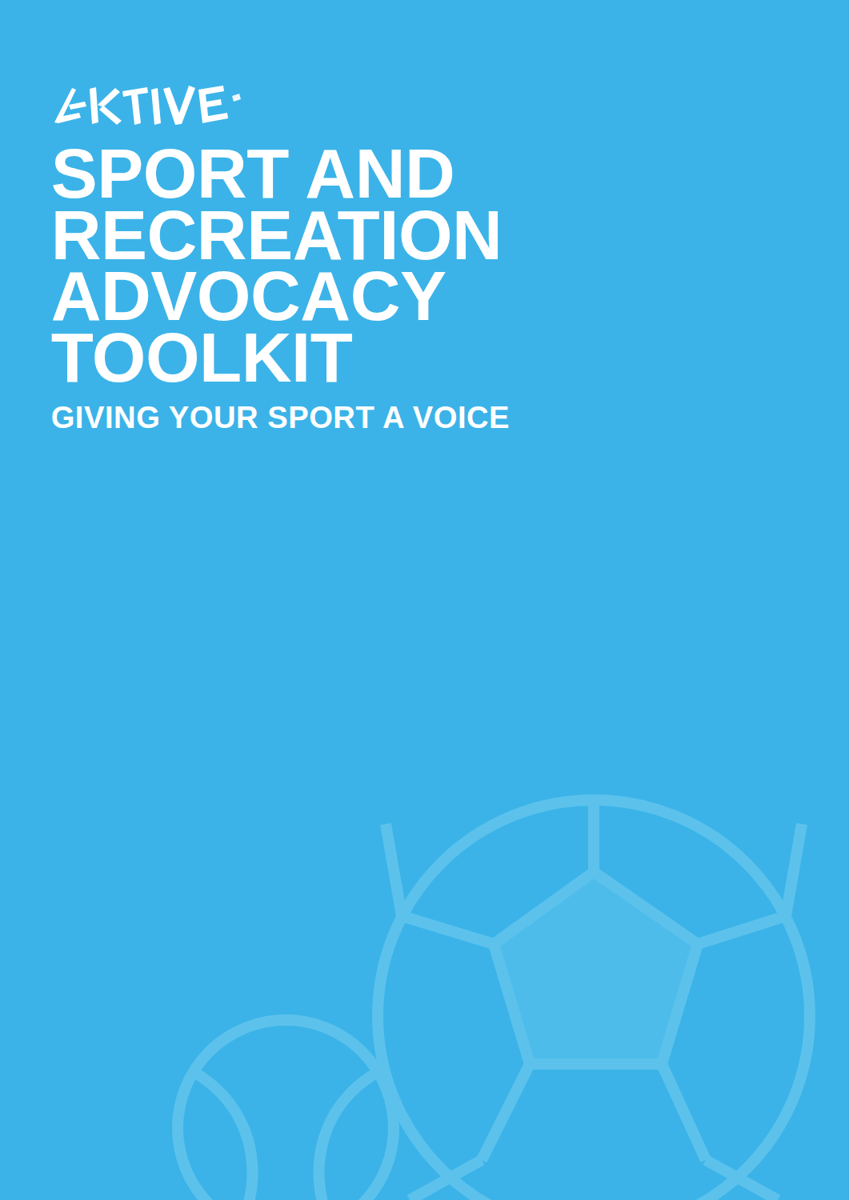Sport and Recreation Advocacy Toolkit
Giving your sport a voice